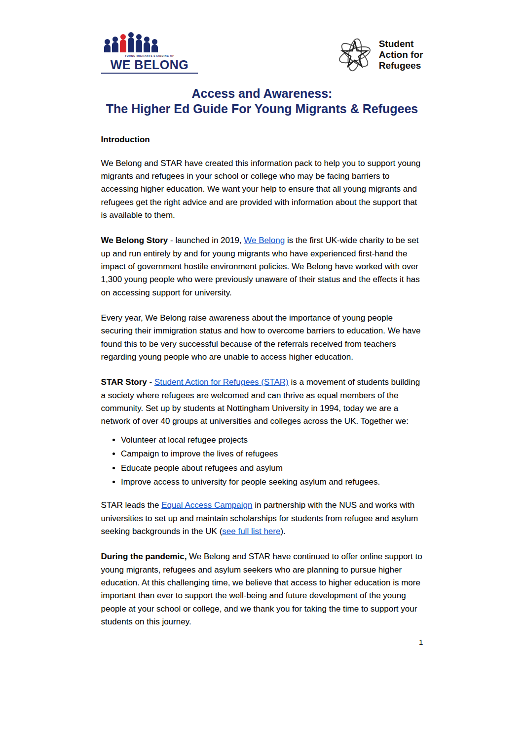Young Migrants Standing Up
WE BELONG
Student
Action for
Refugees
Access and Awareness:
The Higher Ed Guide For Young Migrants & Refugees
Introduction
We Belong and STAR have created this information pack to help you to support young migrants and refugees in your school or college who may be facing barriers to accessing higher education. We want your help to ensure that all young migrants and refugees get the right advice and are provided with information about the support that is available to them.
We Belong Story - launched in 2019, We Belong is the first UK-wide charity to be set up and run entirely by and for young migrants who have experienced first-hand the impact of government hostile environment policies. We Belong have worked with over 1,300 young people who were previously unaware of their status and the effects it has on accessing support for university.
Every year, We Belong raise awareness about the importance of young people securing their immigration status and how to overcome barriers to education. We have found this to be very successful because of the referrals received from teachers regarding young people who are unable to access higher education.
STAR Story - Student Action for Refugees (STAR) is a movement of students building a society where refugees are welcomed and can thrive as equal members of the community. Set up by students at Nottingham University in 1994, today we are a network of over 40 groups at universities and colleges across the UK. Together we:
Volunteer at local refugee projects
Campaign to improve the lives of refugees
Educate people about refugees and asylum
Improve access to university for people seeking asylum and refugees.
STAR leads the Equal Access Campaign in partnership with the NUS and works with universities to set up and maintain scholarships for students from refugee and asylum seeking backgrounds in the UK (see full list here).
During the pandemic, We Belong and STAR have continued to offer online support to young migrants, refugees and asylum seekers who are planning to pursue higher education. At this challenging time, we believe that access to higher education is more important than ever to support the well-being and future development of the young people at your school or college, and we thank you for taking the time to support your students on this journey.
1